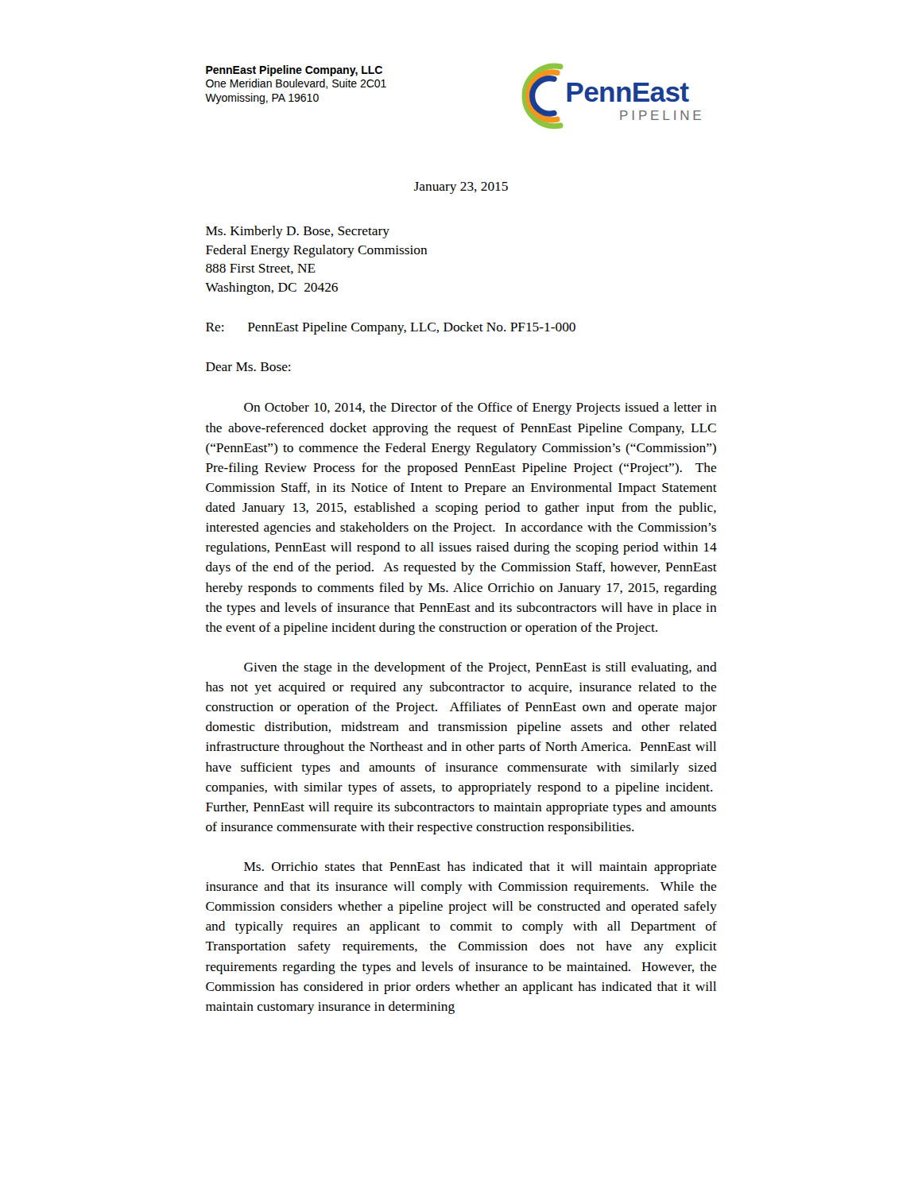PennEast Pipeline Company, LLC
One Meridian Boulevard, Suite 2C01
Wyomissing, PA 19610
PennEast PIPELINE
January 23, 2015
Ms. Kimberly D. Bose, Secretary
Federal Energy Regulatory Commission
888 First Street, NE
Washington, DC 20426
Re: PennEast Pipeline Company, LLC, Docket No. PF15-1-000
Dear Ms. Bose:
On October 10, 2014, the Director of the Office of Energy Projects issued a letter in the above-referenced docket approving the request of PennEast Pipeline Company, LLC (“PennEast”) to commence the Federal Energy Regulatory Commission’s (“Commission”) Pre-filing Review Process for the proposed PennEast Pipeline Project (“Project”). The Commission Staff, in its Notice of Intent to Prepare an Environmental Impact Statement dated January 13, 2015, established a scoping period to gather input from the public, interested agencies and stakeholders on the Project. In accordance with the Commission’s regulations, PennEast will respond to all issues raised during the scoping period within 14 days of the end of the period. As requested by the Commission Staff, however, PennEast hereby responds to comments filed by Ms. Alice Orrichio on January 17, 2015, regarding the types and levels of insurance that PennEast and its subcontractors will have in place in the event of a pipeline incident during the construction or operation of the Project.
Given the stage in the development of the Project, PennEast is still evaluating, and has not yet acquired or required any subcontractor to acquire, insurance related to the construction or operation of the Project. Affiliates of PennEast own and operate major domestic distribution, midstream and transmission pipeline assets and other related infrastructure throughout the Northeast and in other parts of North America. PennEast will have sufficient types and amounts of insurance commensurate with similarly sized companies, with similar types of assets, to appropriately respond to a pipeline incident. Further, PennEast will require its subcontractors to maintain appropriate types and amounts of insurance commensurate with their respective construction responsibilities.
Ms. Orrichio states that PennEast has indicated that it will maintain appropriate insurance and that its insurance will comply with Commission requirements. While the Commission considers whether a pipeline project will be constructed and operated safely and typically requires an applicant to commit to comply with all Department of Transportation safety requirements, the Commission does not have any explicit requirements regarding the types and levels of insurance to be maintained. However, the Commission has considered in prior orders whether an applicant has indicated that it will maintain customary insurance in determining